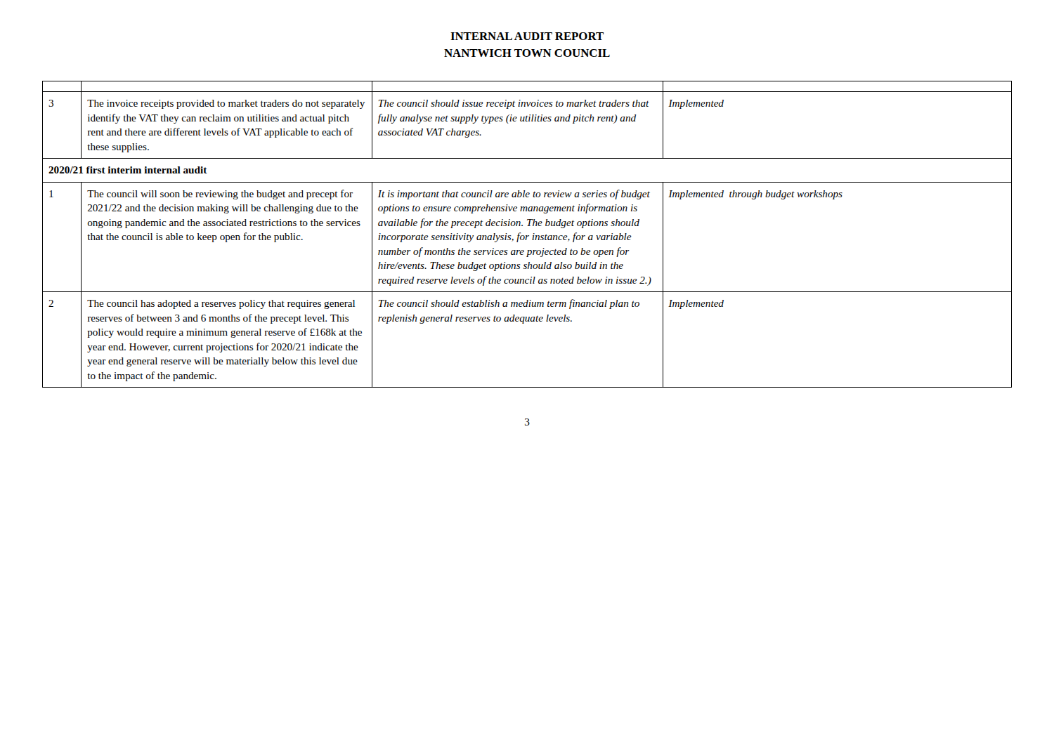INTERNAL AUDIT REPORT
NANTWICH TOWN COUNCIL
| 3 | The invoice receipts provided to market traders do not separately identify the VAT they can reclaim on utilities and actual pitch rent and there are different levels of VAT applicable to each of these supplies. | The council should issue receipt invoices to market traders that fully analyse net supply types (ie utilities and pitch rent) and associated VAT charges. | Implemented |
| 2020/21 first interim internal audit |
| 1 | The council will soon be reviewing the budget and precept for 2021/22 and the decision making will be challenging due to the ongoing pandemic and the associated restrictions to the services that the council is able to keep open for the public. | It is important that council are able to review a series of budget options to ensure comprehensive management information is available for the precept decision. The budget options should incorporate sensitivity analysis, for instance, for a variable number of months the services are projected to be open for hire/events. These budget options should also build in the required reserve levels of the council as noted below in issue 2.) | Implemented through budget workshops |
| 2 | The council has adopted a reserves policy that requires general reserves of between 3 and 6 months of the precept level. This policy would require a minimum general reserve of £168k at the year end. However, current projections for 2020/21 indicate the year end general reserve will be materially below this level due to the impact of the pandemic. | The council should establish a medium term financial plan to replenish general reserves to adequate levels. | Implemented |
3